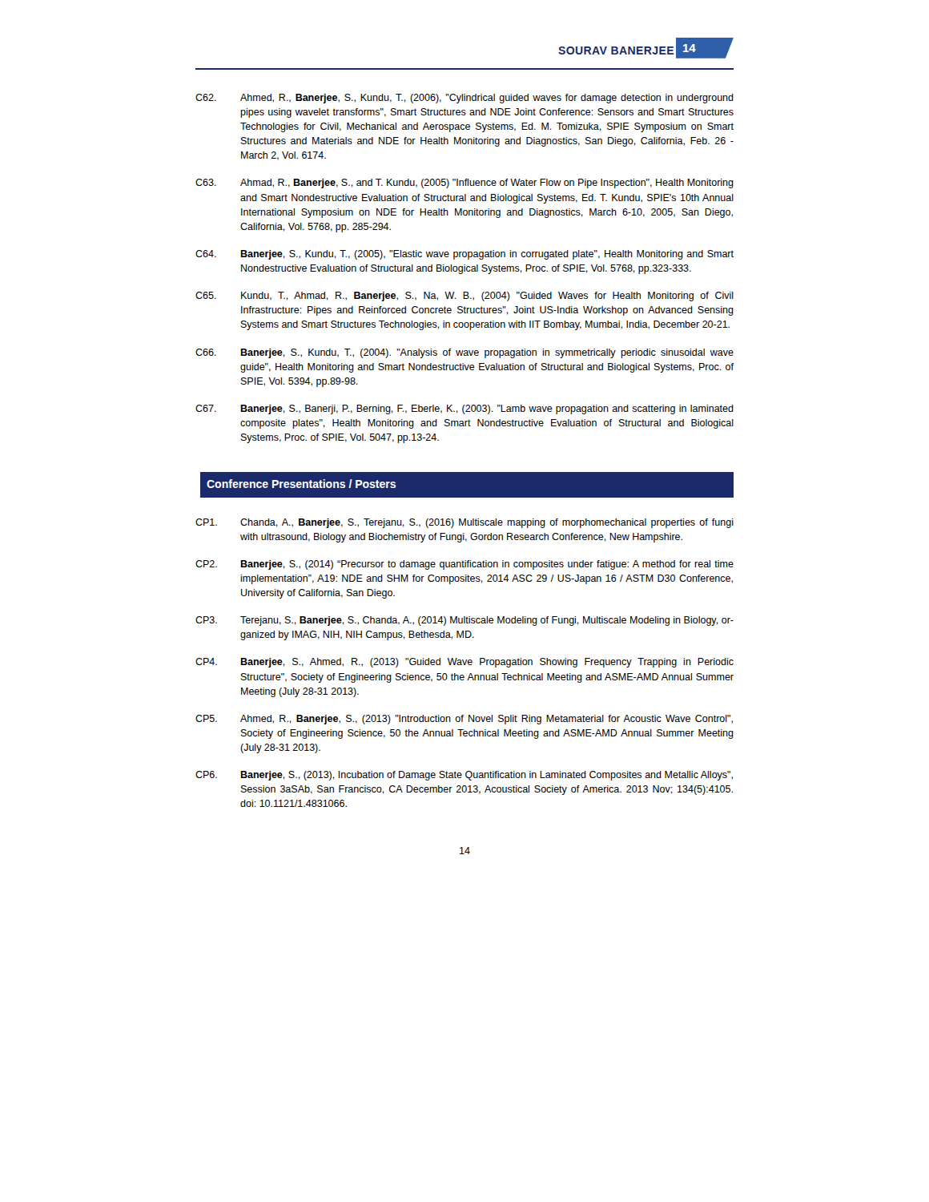SOURAV BANERJEE
14
C62. Ahmed, R., Banerjee, S., Kundu, T., (2006), "Cylindrical guided waves for damage detection in underground pipes using wavelet transforms", Smart Structures and NDE Joint Conference: Sensors and Smart Structures Technologies for Civil, Mechanical and Aerospace Systems, Ed. M. Tomizuka, SPIE Symposium on Smart Structures and Materials and NDE for Health Monitoring and Diagnostics, San Diego, California, Feb. 26 - March 2, Vol. 6174.
C63. Ahmad, R., Banerjee, S., and T. Kundu, (2005) "Influence of Water Flow on Pipe Inspection", Health Monitoring and Smart Nondestructive Evaluation of Structural and Biological Systems, Ed. T. Kundu, SPIE's 10th Annual International Symposium on NDE for Health Monitoring and Diagnostics, March 6-10, 2005, San Diego, California, Vol. 5768, pp. 285-294.
C64. Banerjee, S., Kundu, T., (2005), "Elastic wave propagation in corrugated plate", Health Monitoring and Smart Nondestructive Evaluation of Structural and Biological Systems, Proc. of SPIE, Vol. 5768, pp.323-333.
C65. Kundu, T., Ahmad, R., Banerjee, S., Na, W. B., (2004) "Guided Waves for Health Monitoring of Civil Infrastructure: Pipes and Reinforced Concrete Structures", Joint US-India Workshop on Advanced Sensing Systems and Smart Structures Technologies, in cooperation with IIT Bombay, Mumbai, India, December 20-21.
C66. Banerjee, S., Kundu, T., (2004). "Analysis of wave propagation in symmetrically periodic sinusoidal wave guide", Health Monitoring and Smart Nondestructive Evaluation of Structural and Biological Systems, Proc. of SPIE, Vol. 5394, pp.89-98.
C67. Banerjee, S., Banerji, P., Berning, F., Eberle, K., (2003). "Lamb wave propagation and scattering in laminated composite plates", Health Monitoring and Smart Nondestructive Evaluation of Structural and Biological Systems, Proc. of SPIE, Vol. 5047, pp.13-24.
Conference Presentations / Posters
CP1. Chanda, A., Banerjee, S., Terejanu, S., (2016) Multiscale mapping of morphomechanical properties of fungi with ultrasound, Biology and Biochemistry of Fungi, Gordon Research Conference, New Hampshire.
CP2. Banerjee, S., (2014) “Precursor to damage quantification in composites under fatigue: A method for real time implementation”, A19: NDE and SHM for Composites, 2014 ASC 29 / US-Japan 16 / ASTM D30 Conference, University of California, San Diego.
CP3. Terejanu, S., Banerjee, S., Chanda, A., (2014) Multiscale Modeling of Fungi, Multiscale Modeling in Biology, organized by IMAG, NIH, NIH Campus, Bethesda, MD.
CP4. Banerjee, S., Ahmed, R., (2013) "Guided Wave Propagation Showing Frequency Trapping in Periodic Structure", Society of Engineering Science, 50 the Annual Technical Meeting and ASME-AMD Annual Summer Meeting (July 28-31 2013).
CP5. Ahmed, R., Banerjee, S., (2013) "Introduction of Novel Split Ring Metamaterial for Acoustic Wave Control", Society of Engineering Science, 50 the Annual Technical Meeting and ASME-AMD Annual Summer Meeting (July 28-31 2013).
CP6. Banerjee, S., (2013), Incubation of Damage State Quantification in Laminated Composites and Metallic Alloys", Session 3aSAb, San Francisco, CA December 2013, Acoustical Society of America. 2013 Nov; 134(5):4105. doi: 10.1121/1.4831066.
14